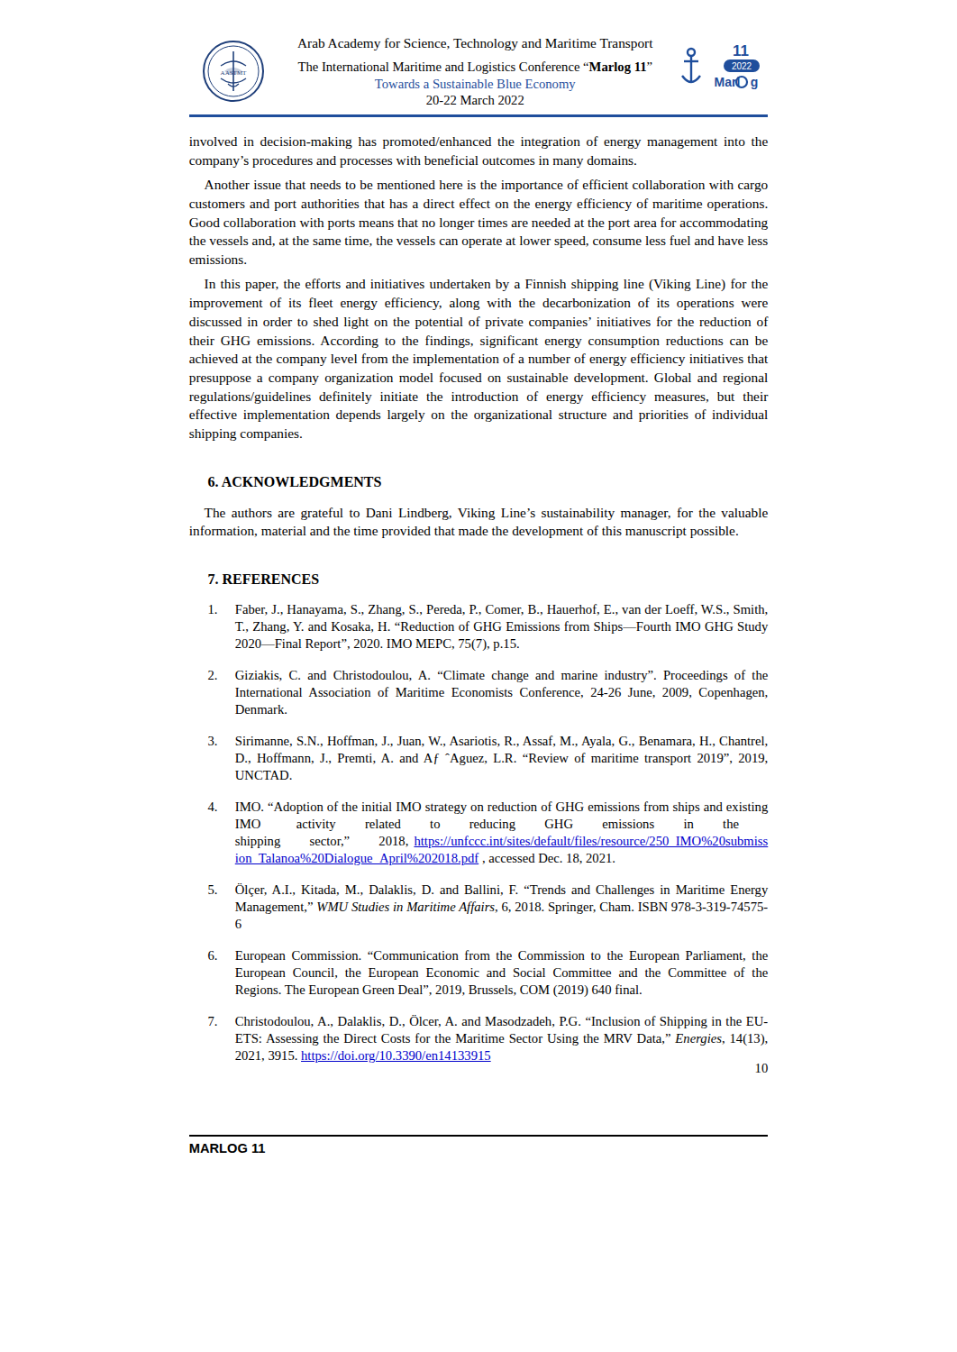AASTMT
Arab Academy for Science, Technology and Maritime Transport
The International Maritime and Logistics Conference “Marlog 11”
Towards a Sustainable Blue Economy
20-22 March 2022
11 2022 Marl g
involved in decision-making has promoted/enhanced the integration of energy management into the company’s procedures and processes with beneficial outcomes in many domains.
Another issue that needs to be mentioned here is the importance of efficient collaboration with cargo customers and port authorities that has a direct effect on the energy efficiency of maritime operations. Good collaboration with ports means that no longer times are needed at the port area for accommodating the vessels and, at the same time, the vessels can operate at lower speed, consume less fuel and have less emissions.
In this paper, the efforts and initiatives undertaken by a Finnish shipping line (Viking Line) for the improvement of its fleet energy efficiency, along with the decarbonization of its operations were discussed in order to shed light on the potential of private companies’ initiatives for the reduction of their GHG emissions. According to the findings, significant energy consumption reductions can be achieved at the company level from the implementation of a number of energy efficiency initiatives that presuppose a company organization model focused on sustainable development. Global and regional regulations/guidelines definitely initiate the introduction of energy efficiency measures, but their effective implementation depends largely on the organizational structure and priorities of individual shipping companies.
6. ACKNOWLEDGMENTS
The authors are grateful to Dani Lindberg, Viking Line’s sustainability manager, for the valuable information, material and the time provided that made the development of this manuscript possible.
7. REFERENCES
Faber, J., Hanayama, S., Zhang, S., Pereda, P., Comer, B., Hauerhof, E., van der Loeff, W.S., Smith, T., Zhang, Y. and Kosaka, H. “Reduction of GHG Emissions from Ships—Fourth IMO GHG Study 2020—Final Report”, 2020. IMO MEPC, 75(7), p.15.
Giziakis, C. and Christodoulou, A. “Climate change and marine industry”. Proceedings of the International Association of Maritime Economists Conference, 24-26 June, 2009, Copenhagen, Denmark.
Sirimanne, S.N., Hoffman, J., Juan, W., Asariotis, R., Assaf, M., Ayala, G., Benamara, H., Chantrel, D., Hoffmann, J., Premti, A. and Aƒ ˆAguez, L.R. “Review of maritime transport 2019”, 2019, UNCTAD.
IMO. “Adoption of the initial IMO strategy on reduction of GHG emissions from ships and existing IMO activity related to reducing GHG emissions in the shipping sector,” 2018, https://unfccc.int/sites/default/files/resource/250_IMO%20submission_Talanoa%20Dialogue_April%202018.pdf , accessed Dec. 18, 2021.
Ölçer, A.I., Kitada, M., Dalaklis, D. and Ballini, F. “Trends and Challenges in Maritime Energy Management,” WMU Studies in Maritime Affairs, 6, 2018. Springer, Cham. ISBN 978-3-319-74575-6
European Commission. “Communication from the Commission to the European Parliament, the European Council, the European Economic and Social Committee and the Committee of the Regions. The European Green Deal”, 2019, Brussels, COM (2019) 640 final.
Christodoulou, A., Dalaklis, D., Ölcer, A. and Masodzadeh, P.G. “Inclusion of Shipping in the EU-ETS: Assessing the Direct Costs for the Maritime Sector Using the MRV Data,” Energies, 14(13), 2021, 3915. https://doi.org/10.3390/en14133915
10
MARLOG 11